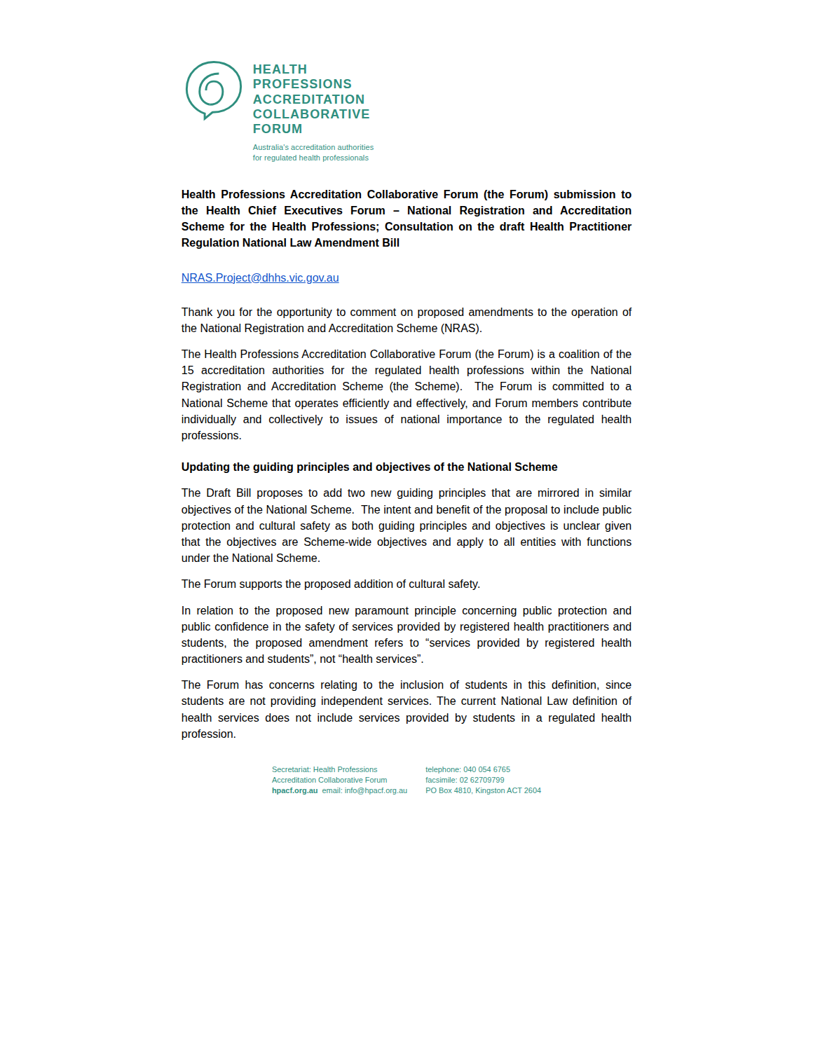Health
Professions
Accreditation
Collaborative
Forum
Australia's accreditation authorities
for regulated health professionals
Health Professions Accreditation Collaborative Forum (the Forum) submission to the Health Chief Executives Forum – National Registration and Accreditation Scheme for the Health Professions; Consultation on the draft Health Practitioner Regulation National Law Amendment Bill
NRAS.Project@dhhs.vic.gov.au
Thank you for the opportunity to comment on proposed amendments to the operation of the National Registration and Accreditation Scheme (NRAS).
The Health Professions Accreditation Collaborative Forum (the Forum) is a coalition of the 15 accreditation authorities for the regulated health professions within the National Registration and Accreditation Scheme (the Scheme). The Forum is committed to a National Scheme that operates efficiently and effectively, and Forum members contribute individually and collectively to issues of national importance to the regulated health professions.
Updating the guiding principles and objectives of the National Scheme
The Draft Bill proposes to add two new guiding principles that are mirrored in similar objectives of the National Scheme. The intent and benefit of the proposal to include public protection and cultural safety as both guiding principles and objectives is unclear given that the objectives are Scheme-wide objectives and apply to all entities with functions under the National Scheme.
The Forum supports the proposed addition of cultural safety.
In relation to the proposed new paramount principle concerning public protection and public confidence in the safety of services provided by registered health practitioners and students, the proposed amendment refers to “services provided by registered health practitioners and students”, not “health services”.
The Forum has concerns relating to the inclusion of students in this definition, since students are not providing independent services. The current National Law definition of health services does not include services provided by students in a regulated health profession.
Secretariat: Health Professions
Accreditation Collaborative Forum
hpacf.org.au email: info@hpacf.org.au
telephone: 040 054 6765
facsimile: 02 62709799
PO Box 4810, Kingston ACT 2604